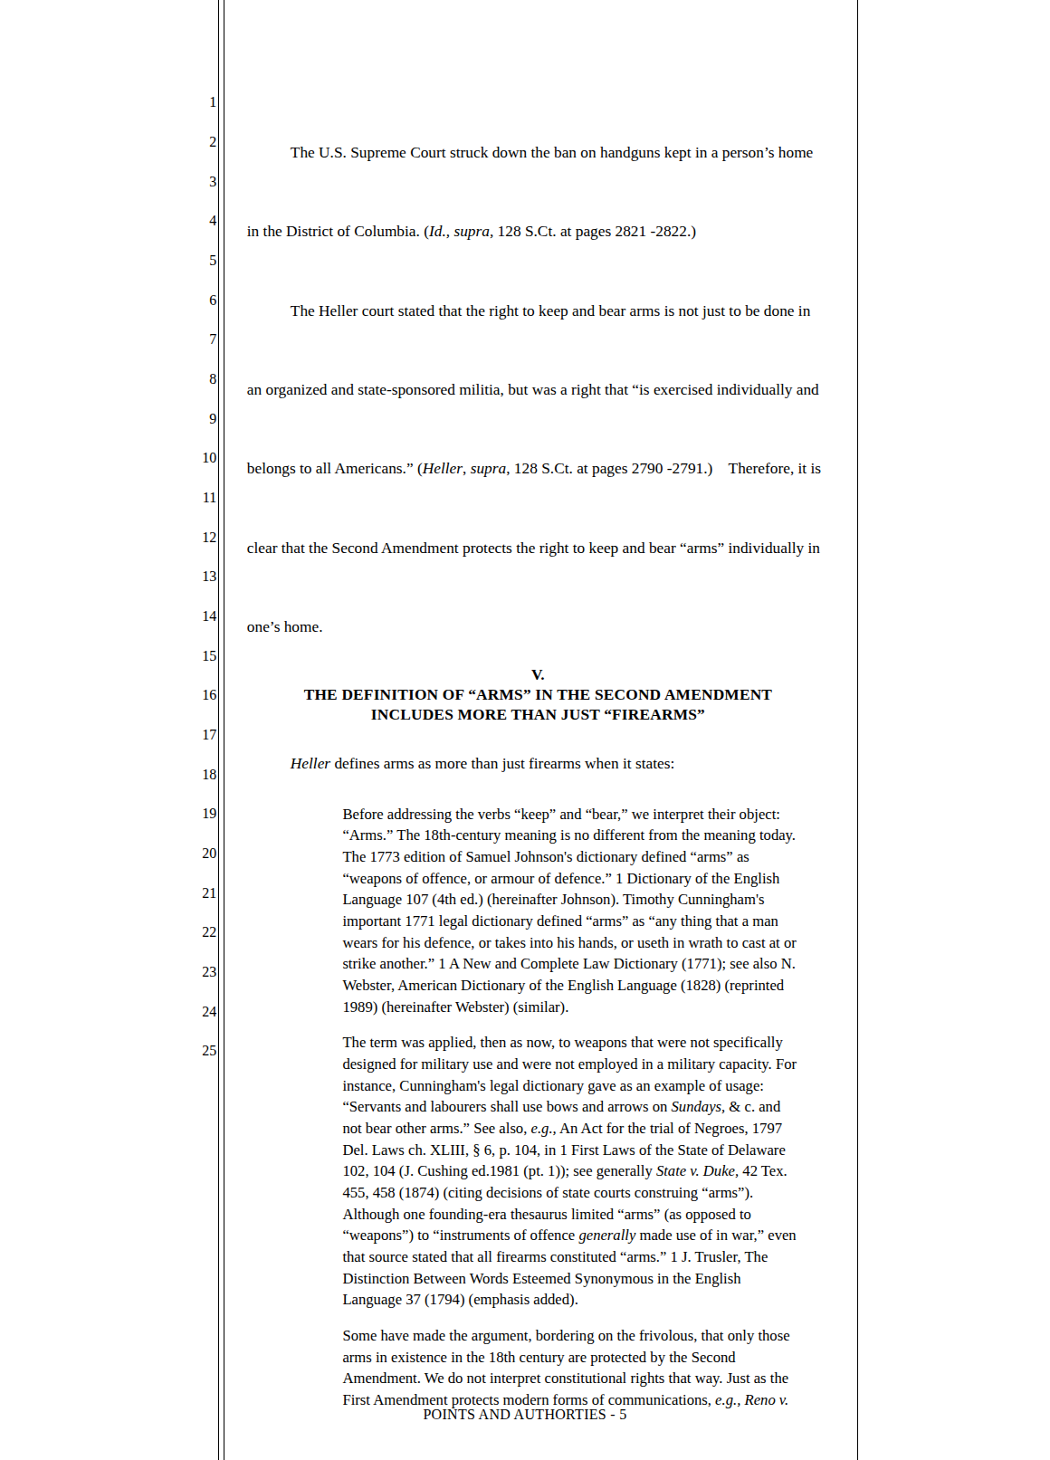1
2
3
4
5
6
7
8
9
10
11
12
13
14
15
16
17
18
19
20
21
22
23
24
25
The U.S. Supreme Court struck down the ban on handguns kept in a person’s home in the District of Columbia. (Id., supra, 128 S.Ct. at pages 2821 -2822.)
The Heller court stated that the right to keep and bear arms is not just to be done in an organized and state-sponsored militia, but was a right that “is exercised individually and belongs to all Americans.” (Heller, supra, 128 S.Ct. at pages 2790 -2791.) Therefore, it is clear that the Second Amendment protects the right to keep and bear “arms” individually in one’s home.
V.
THE DEFINITION OF “ARMS” IN THE SECOND AMENDMENT
INCLUDES MORE THAN JUST “FIREARMS”
Heller defines arms as more than just firearms when it states:
Before addressing the verbs “keep” and “bear,” we interpret their object: “Arms.” The 18th-century meaning is no different from the meaning today. The 1773 edition of Samuel Johnson's dictionary defined “arms” as “weapons of offence, or armour of defence.” 1 Dictionary of the English Language 107 (4th ed.) (hereinafter Johnson). Timothy Cunningham's important 1771 legal dictionary defined “arms” as “any thing that a man wears for his defence, or takes into his hands, or useth in wrath to cast at or strike another.” 1 A New and Complete Law Dictionary (1771); see also N. Webster, American Dictionary of the English Language (1828) (reprinted 1989) (hereinafter Webster) (similar).
The term was applied, then as now, to weapons that were not specifically designed for military use and were not employed in a military capacity. For instance, Cunningham's legal dictionary gave as an example of usage: “Servants and labourers shall use bows and arrows on Sundays, & c. and not bear other arms.” See also, e.g., An Act for the trial of Negroes, 1797 Del. Laws ch. XLIII, § 6, p. 104, in 1 First Laws of the State of Delaware 102, 104 (J. Cushing ed.1981 (pt. 1)); see generally State v. Duke, 42 Tex. 455, 458 (1874) (citing decisions of state courts construing “arms”). Although one founding-era thesaurus limited “arms” (as opposed to “weapons”) to “instruments of offence generally made use of in war,” even that source stated that all firearms constituted “arms.” 1 J. Trusler, The Distinction Between Words Esteemed Synonymous in the English Language 37 (1794) (emphasis added).
Some have made the argument, bordering on the frivolous, that only those arms in existence in the 18th century are protected by the Second Amendment. We do not interpret constitutional rights that way. Just as the First Amendment protects modern forms of communications, e.g., Reno v.
POINTS AND AUTHORTIES - 5